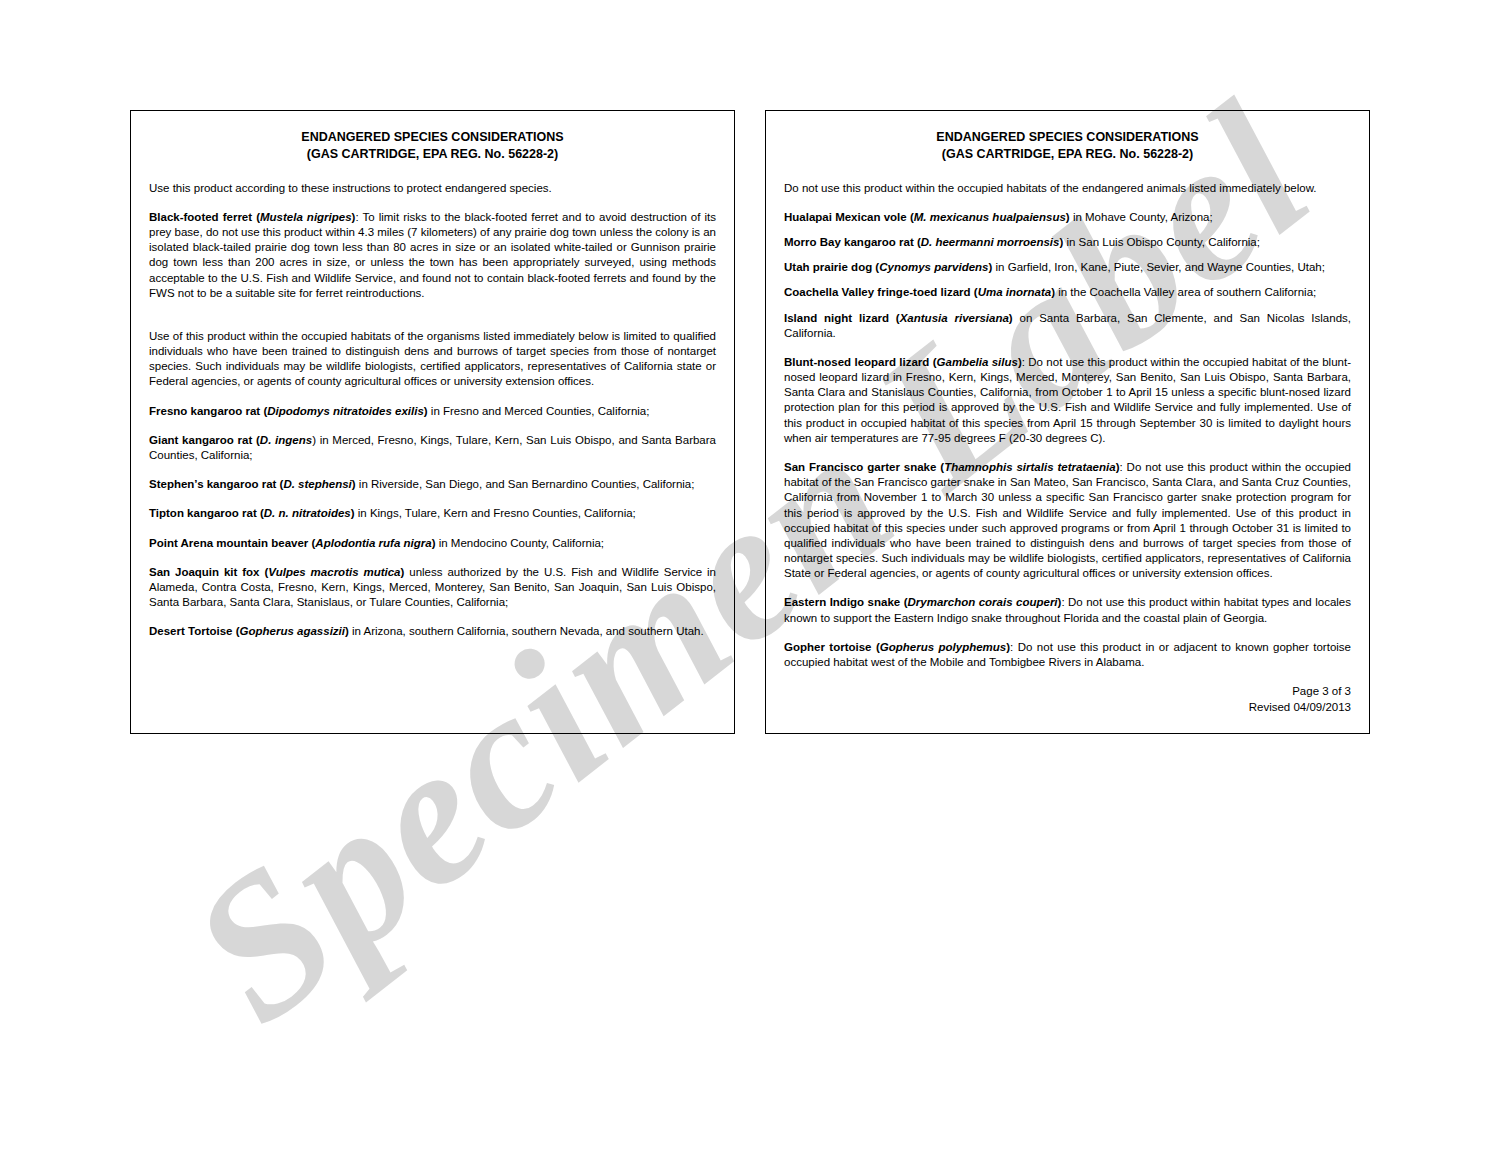Specimen Label
ENDANGERED SPECIES CONSIDERATIONS
(GAS CARTRIDGE, EPA REG. No. 56228-2)
Use this product according to these instructions to protect endangered species.
Black-footed ferret (Mustela nigripes): To limit risks to the black-footed ferret and to avoid destruction of its prey base, do not use this product within 4.3 miles (7 kilometers) of any prairie dog town unless the colony is an isolated black-tailed prairie dog town less than 80 acres in size or an isolated white-tailed or Gunnison prairie dog town less than 200 acres in size, or unless the town has been appropriately surveyed, using methods acceptable to the U.S. Fish and Wildlife Service, and found not to contain black-footed ferrets and found by the FWS not to be a suitable site for ferret reintroductions.
Use of this product within the occupied habitats of the organisms listed immediately below is limited to qualified individuals who have been trained to distinguish dens and burrows of target species from those of nontarget species. Such individuals may be wildlife biologists, certified applicators, representatives of California state or Federal agencies, or agents of county agricultural offices or university extension offices.
Fresno kangaroo rat (Dipodomys nitratoides exilis) in Fresno and Merced Counties, California;
Giant kangaroo rat (D. ingens) in Merced, Fresno, Kings, Tulare, Kern, San Luis Obispo, and Santa Barbara Counties, California;
Stephen’s kangaroo rat (D. stephensi) in Riverside, San Diego, and San Bernardino Counties, California;
Tipton kangaroo rat (D. n. nitratoides) in Kings, Tulare, Kern and Fresno Counties, California;
Point Arena mountain beaver (Aplodontia rufa nigra) in Mendocino County, California;
San Joaquin kit fox (Vulpes macrotis mutica) unless authorized by the U.S. Fish and Wildlife Service in Alameda, Contra Costa, Fresno, Kern, Kings, Merced, Monterey, San Benito, San Joaquin, San Luis Obispo, Santa Barbara, Santa Clara, Stanislaus, or Tulare Counties, California;
Desert Tortoise (Gopherus agassizii) in Arizona, southern California, southern Nevada, and southern Utah.
ENDANGERED SPECIES CONSIDERATIONS
(GAS CARTRIDGE, EPA REG. No. 56228-2)
Do not use this product within the occupied habitats of the endangered animals listed immediately below.
Hualapai Mexican vole (M. mexicanus hualpaiensus) in Mohave County, Arizona;
Morro Bay kangaroo rat (D. heermanni morroensis) in San Luis Obispo County, California;
Utah prairie dog (Cynomys parvidens) in Garfield, Iron, Kane, Piute, Sevier, and Wayne Counties, Utah;
Coachella Valley fringe-toed lizard (Uma inornata) in the Coachella Valley area of southern California;
Island night lizard (Xantusia riversiana) on Santa Barbara, San Clemente, and San Nicolas Islands, California.
Blunt-nosed leopard lizard (Gambelia silus): Do not use this product within the occupied habitat of the blunt-nosed leopard lizard in Fresno, Kern, Kings, Merced, Monterey, San Benito, San Luis Obispo, Santa Barbara, Santa Clara and Stanislaus Counties, California, from October 1 to April 15 unless a specific blunt-nosed lizard protection plan for this period is approved by the U.S. Fish and Wildlife Service and fully implemented. Use of this product in occupied habitat of this species from April 15 through September 30 is limited to daylight hours when air temperatures are 77-95 degrees F (20-30 degrees C).
San Francisco garter snake (Thamnophis sirtalis tetrataenia): Do not use this product within the occupied habitat of the San Francisco garter snake in San Mateo, San Francisco, Santa Clara, and Santa Cruz Counties, California from November 1 to March 30 unless a specific San Francisco garter snake protection program for this period is approved by the U.S. Fish and Wildlife Service and fully implemented. Use of this product in occupied habitat of this species under such approved programs or from April 1 through October 31 is limited to qualified individuals who have been trained to distinguish dens and burrows of target species from those of nontarget species. Such individuals may be wildlife biologists, certified applicators, representatives of California State or Federal agencies, or agents of county agricultural offices or university extension offices.
Eastern Indigo snake (Drymarchon corais couperi): Do not use this product within habitat types and locales known to support the Eastern Indigo snake throughout Florida and the coastal plain of Georgia.
Gopher tortoise (Gopherus polyphemus): Do not use this product in or adjacent to known gopher tortoise occupied habitat west of the Mobile and Tombigbee Rivers in Alabama.
Page 3 of 3
Revised 04/09/2013